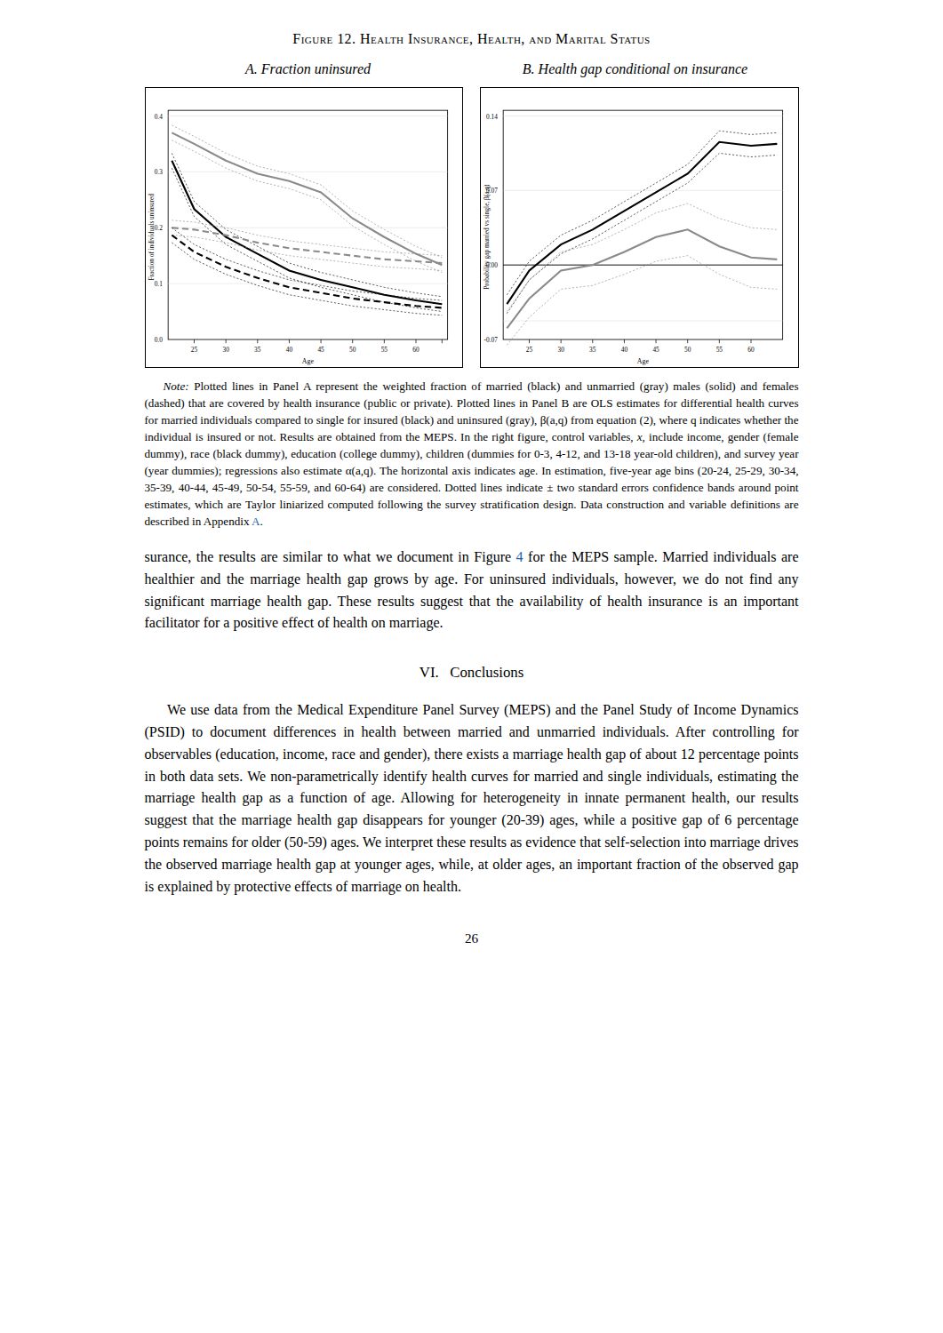Figure 12. Health Insurance, Health, and Marital Status
A. Fraction uninsured B. Health gap conditional on insurance
0.4 0.3 0.2 0.1 0.0 Fraction of individuals uninsured 25 30 35 40 45 50 55 60 Age
0.14 0.07 0.00 -0.07 Probability gap married vs single, β(a,q) 25 30 35 40 45 50 55 60 Age
Note: Plotted lines in Panel A represent the weighted fraction of married (black) and unmarried (gray) males (solid) and females (dashed) that are covered by health insurance (public or private). Plotted lines in Panel B are OLS estimates for differential health curves for married individuals compared to single for insured (black) and uninsured (gray), β(a,q) from equation (2), where q indicates whether the individual is insured or not. Results are obtained from the MEPS. In the right figure, control variables, x, include income, gender (female dummy), race (black dummy), education (college dummy), children (dummies for 0-3, 4-12, and 13-18 year-old children), and survey year (year dummies); regressions also estimate α(a,q). The horizontal axis indicates age. In estimation, five-year age bins (20-24, 25-29, 30-34, 35-39, 40-44, 45-49, 50-54, 55-59, and 60-64) are considered. Dotted lines indicate ± two standard errors confidence bands around point estimates, which are Taylor liniarized computed following the survey stratification design. Data construction and variable definitions are described in Appendix A.
surance, the results are similar to what we document in Figure 4 for the MEPS sample. Married individuals are healthier and the marriage health gap grows by age. For uninsured individuals, however, we do not find any significant marriage health gap. These results suggest that the availability of health insurance is an important facilitator for a positive effect of health on marriage.
VI. Conclusions
We use data from the Medical Expenditure Panel Survey (MEPS) and the Panel Study of Income Dynamics (PSID) to document differences in health between married and unmarried individuals. After controlling for observables (education, income, race and gender), there exists a marriage health gap of about 12 percentage points in both data sets. We non-parametrically identify health curves for married and single individuals, estimating the marriage health gap as a function of age. Allowing for heterogeneity in innate permanent health, our results suggest that the marriage health gap disappears for younger (20-39) ages, while a positive gap of 6 percentage points remains for older (50-59) ages. We interpret these results as evidence that self-selection into marriage drives the observed marriage health gap at younger ages, while, at older ages, an important fraction of the observed gap is explained by protective effects of marriage on health.
26